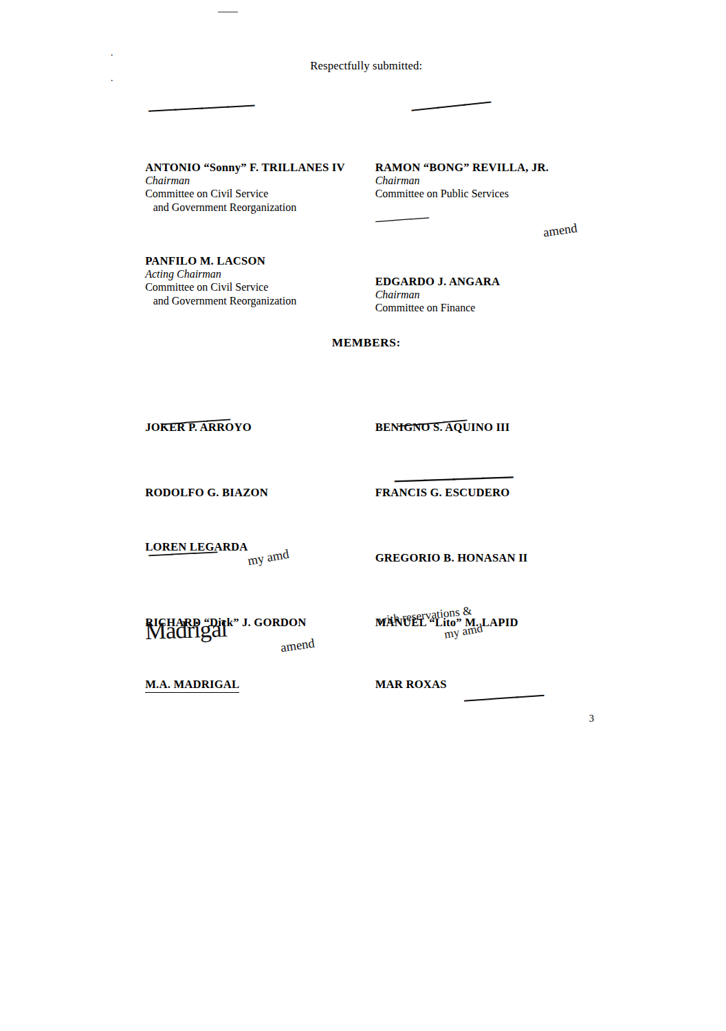· ·
Respectfully submitted:
| ———— ANTONIO “Sonny” F. TRILLANES IV Chairman Committee on Civil Service and Government Reorganization | ——— RAMON “BONG” REVILLA, JR. Chairman Committee on Public Services |
| PANFILO M. LACSON Acting Chairman Committee on Civil Service and Government Reorganization | ——— amend EDGARDO J. ANGARA Chairman Committee on Finance |
MEMBERS:
| JOKER P. ARROYO | BENIGNO S. AQUINO III |
| ——— RODOLFO G. BIAZON | ——— FRANCIS G. ESCUDERO |
| LOREN LEGARDA | ———— GREGORIO B. HONASAN II |
| ——— my amd RICHARD “Dick” J. GORDON amend | MANUEL “Lito” M. LAPID |
| Madrigal M.A. MADRIGAL | with reservations & my amd MAR ROXAS ——— |
3